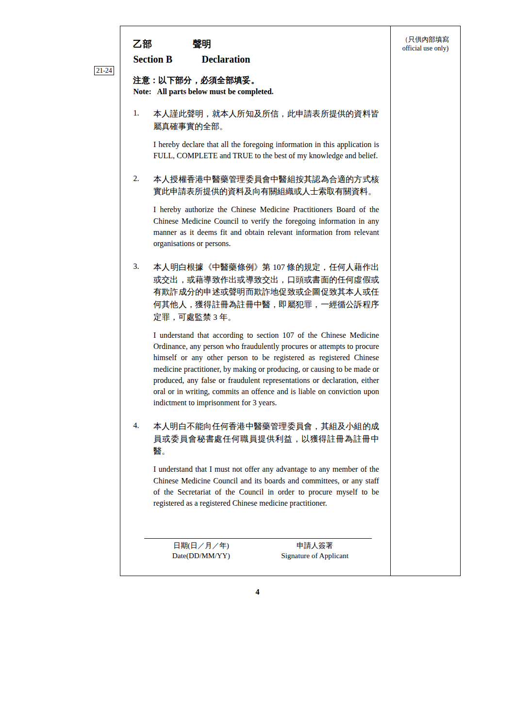21-24
乙部 聲明
Section B Declaration
注意：以下部分，必須全部填妥。
Note: All parts below must be completed.
1.
本人謹此聲明，就本人所知及所信，此申請表所提供的資料皆屬真確事實的全部。
I hereby declare that all the foregoing information in this application is FULL, COMPLETE and TRUE to the best of my knowledge and belief.
2.
本人授權香港中醫藥管理委員會中醫組按其認為合適的方式核實此申請表所提供的資料及向有關組織或人士索取有關資料。
I hereby authorize the Chinese Medicine Practitioners Board of the Chinese Medicine Council to verify the foregoing information in any manner as it deems fit and obtain relevant information from relevant organisations or persons.
3.
本人明白根據《中醫藥條例》第 107 條的規定，任何人藉作出或交出，或藉導致作出或導致交出，口頭或書面的任何虛假或有欺詐成分的申述或聲明而欺詐地促致或企圖促致其本人或任何其他人，獲得註冊為註冊中醫，即屬犯罪，一經循公訴程序定罪，可處監禁 3 年。
I understand that according to section 107 of the Chinese Medicine Ordinance, any person who fraudulently procures or attempts to procure himself or any other person to be registered as registered Chinese medicine practitioner, by making or producing, or causing to be made or produced, any false or fraudulent representations or declaration, either oral or in writing, commits an offence and is liable on conviction upon indictment to imprisonment for 3 years.
4.
本人明白不能向任何香港中醫藥管理委員會，其組及小組的成員或委員會秘書處任何職員提供利益，以獲得註冊為註冊中醫。
I understand that I must not offer any advantage to any member of the Chinese Medicine Council and its boards and committees, or any staff of the Secretariat of the Council in order to procure myself to be registered as a registered Chinese medicine practitioner.
日期(日／月／年)
Date(DD/MM/YY)
申請人簽署
Signature of Applicant
（只供內部填寫
official use only)
4